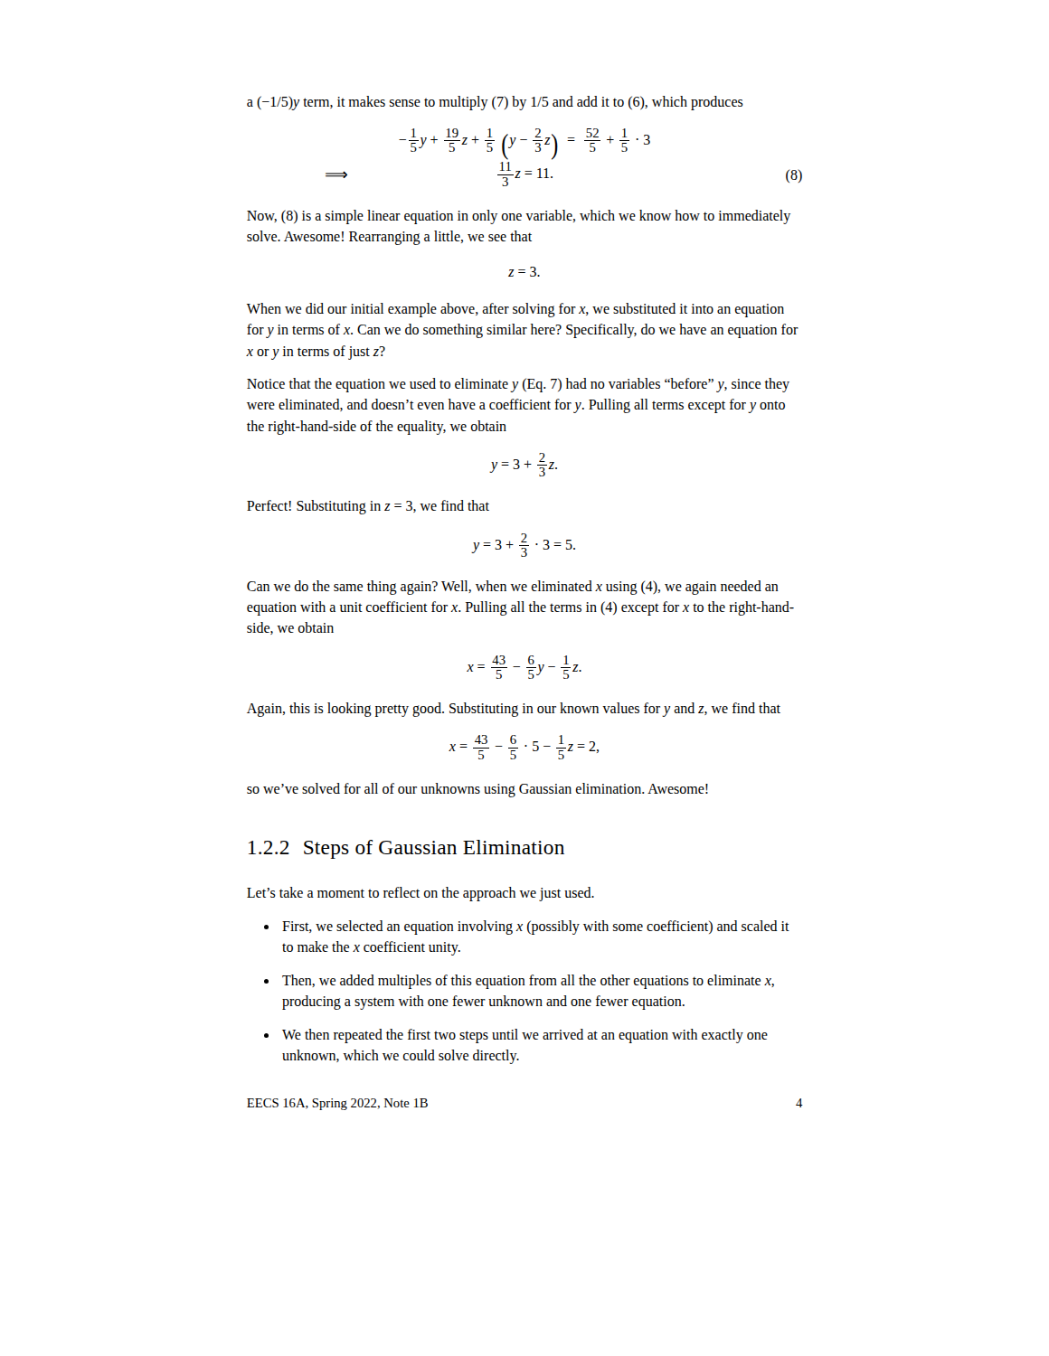a (−1/5)y term, it makes sense to multiply (7) by 1/5 and add it to (6), which produces
−15 y + 195 z + 15 (y − 23 z) = 525 + 15 · 3
⟹ 113 z = 11. (8)
Now, (8) is a simple linear equation in only one variable, which we know how to immediately solve. Awesome! Rearranging a little, we see that
z = 3.
When we did our initial example above, after solving for x, we substituted it into an equation for y in terms of x. Can we do something similar here? Specifically, do we have an equation for x or y in terms of just z?
Notice that the equation we used to eliminate y (Eq. 7) had no variables “before” y, since they were eliminated, and doesn’t even have a coefficient for y. Pulling all terms except for y onto the right-hand-side of the equality, we obtain
y = 3 + 23 z.
Perfect! Substituting in z = 3, we find that
y = 3 + 23 · 3 = 5.
Can we do the same thing again? Well, when we eliminated x using (4), we again needed an equation with a unit coefficient for x. Pulling all the terms in (4) except for x to the right-hand-side, we obtain
x = 435 − 65 y − 15 z.
Again, this is looking pretty good. Substituting in our known values for y and z, we find that
x = 435 − 65 · 5 − 15 z = 2,
so we’ve solved for all of our unknowns using Gaussian elimination. Awesome!
1.2.2 Steps of Gaussian Elimination
Let’s take a moment to reflect on the approach we just used.
First, we selected an equation involving x (possibly with some coefficient) and scaled it to make the x coefficient unity.
Then, we added multiples of this equation from all the other equations to eliminate x, producing a system with one fewer unknown and one fewer equation.
We then repeated the first two steps until we arrived at an equation with exactly one unknown, which we could solve directly.
EECS 16A, Spring 2022, Note 1B 4